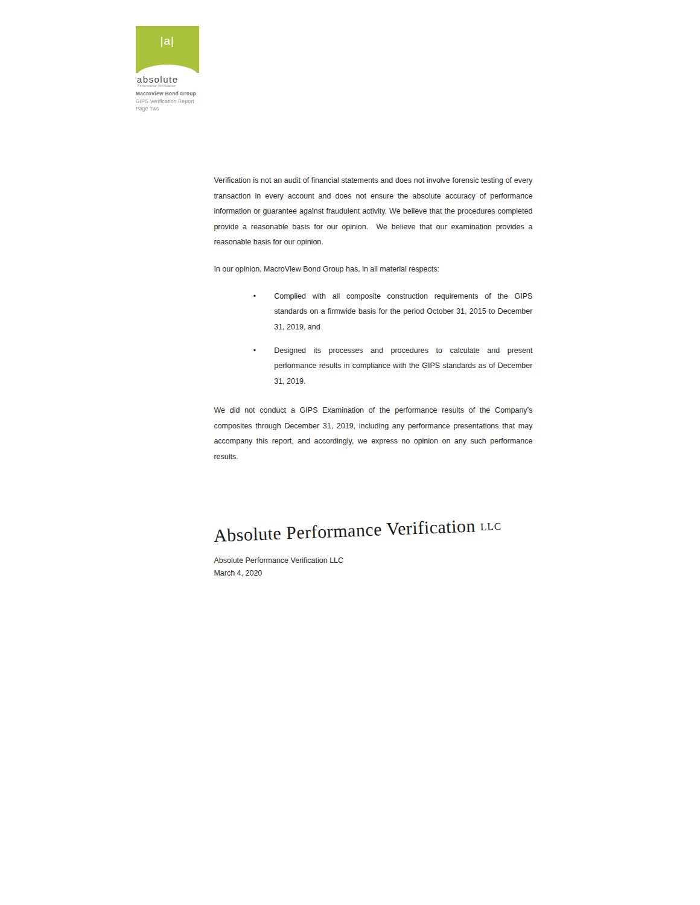|a|
absolute
Performance Verification
MacroView Bond Group
GIPS Verification Report
Page Two
Verification is not an audit of financial statements and does not involve forensic testing of every transaction in every account and does not ensure the absolute accuracy of performance information or guarantee against fraudulent activity. We believe that the procedures completed provide a reasonable basis for our opinion. We believe that our examination provides a reasonable basis for our opinion.
In our opinion, MacroView Bond Group has, in all material respects:
Complied with all composite construction requirements of the GIPS standards on a firmwide basis for the period October 31, 2015 to December 31, 2019, and
Designed its processes and procedures to calculate and present performance results in compliance with the GIPS standards as of December 31, 2019.
We did not conduct a GIPS Examination of the performance results of the Company’s composites through December 31, 2019, including any performance presentations that may accompany this report, and accordingly, we express no opinion on any such performance results.
Absolute Performance Verification LLC
Absolute Performance Verification LLC
March 4, 2020